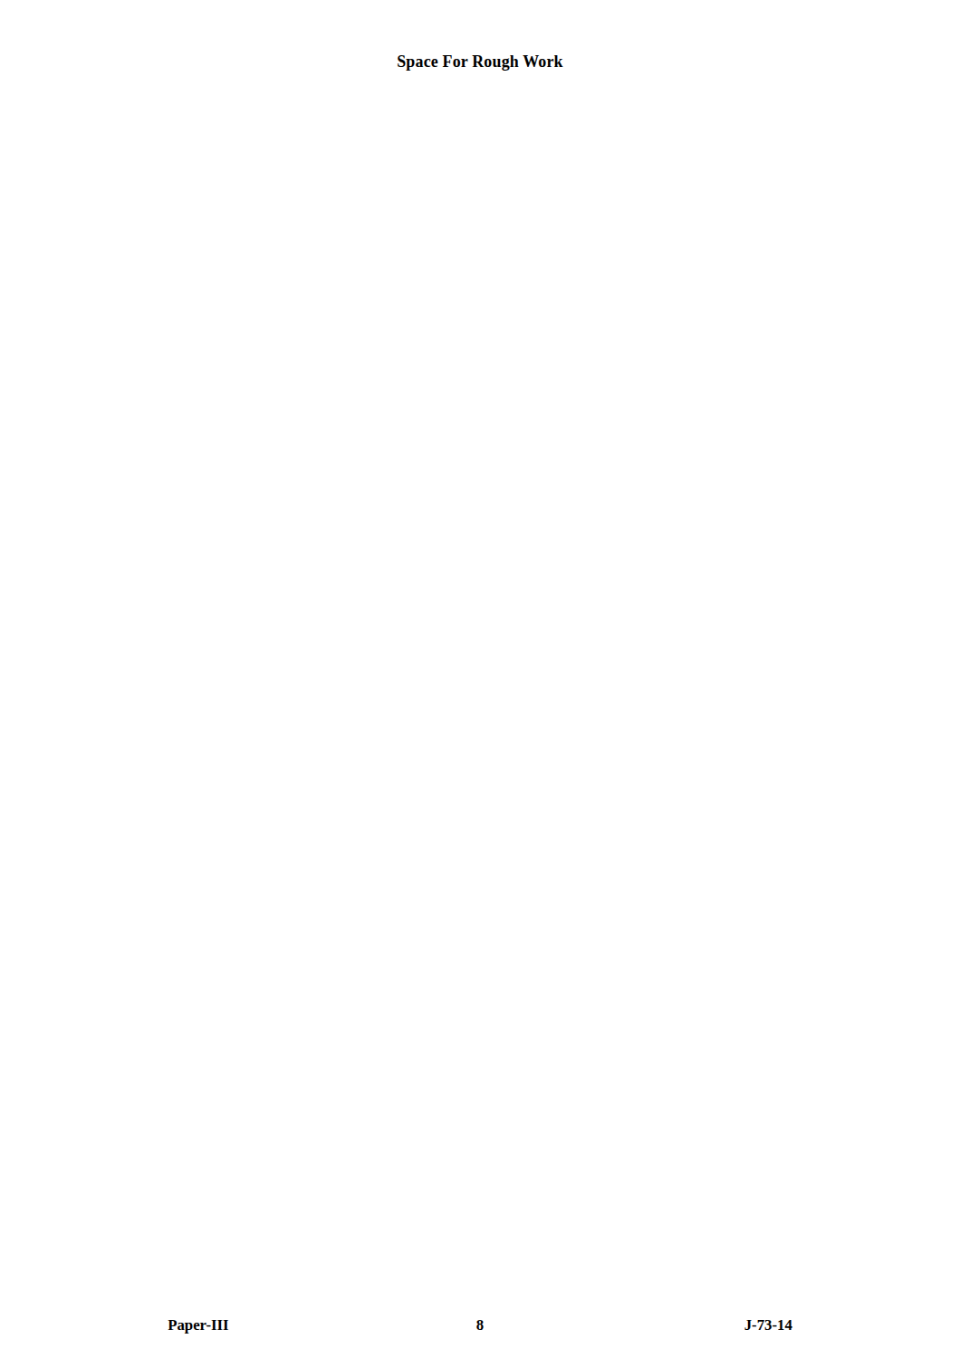Space For Rough Work
Paper-III
8
J-73-14